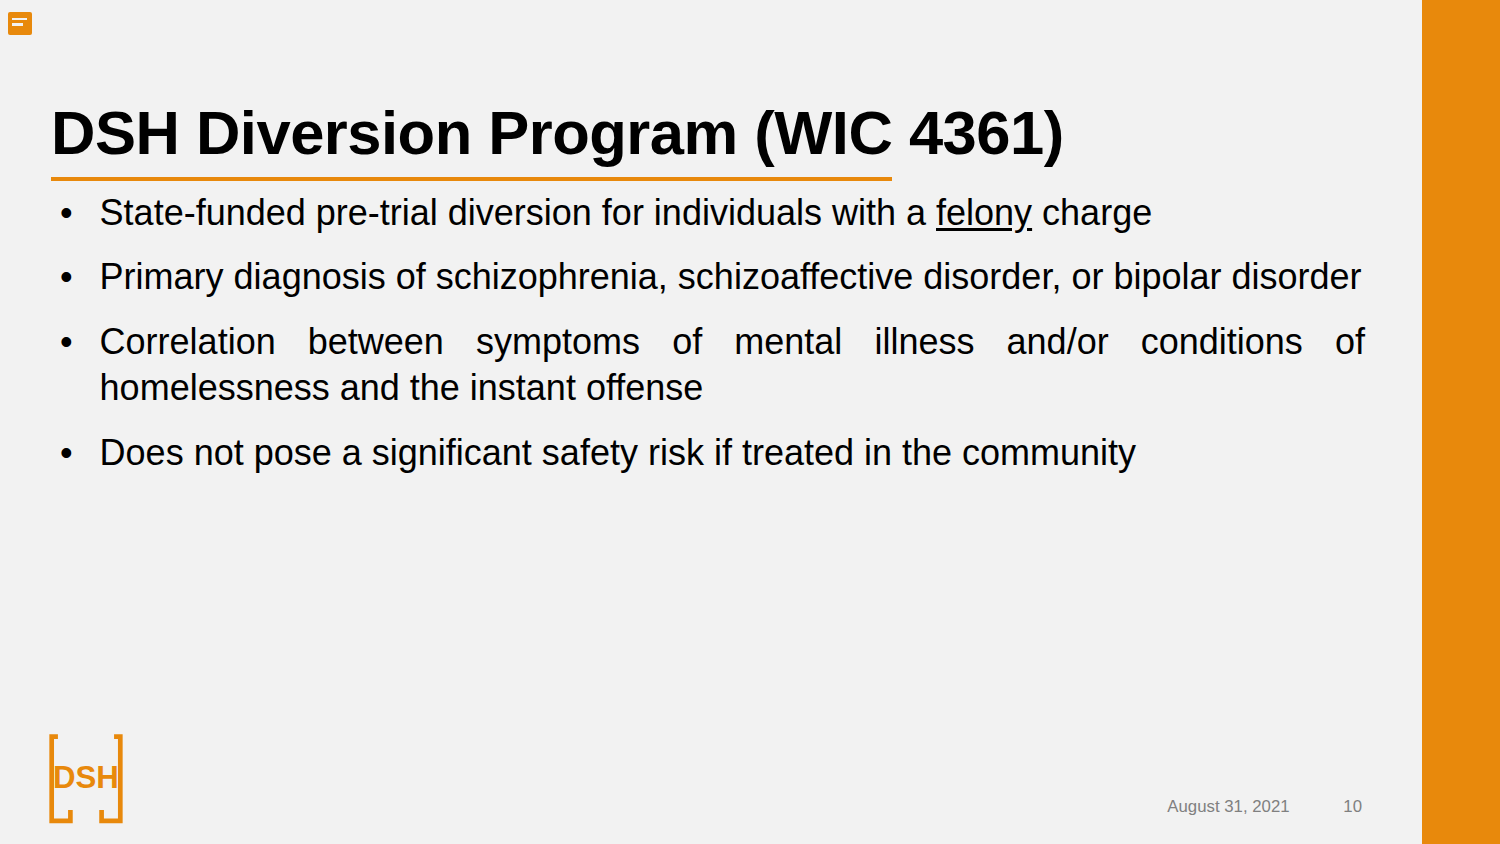DSH Diversion Program (WIC 4361)
State-funded pre-trial diversion for individuals with a felony charge
Primary diagnosis of schizophrenia, schizoaffective disorder, or bipolar disorder
Correlation between symptoms of mental illness and/or conditions of homelessness and the instant offense
Does not pose a significant safety risk if treated in the community
DSH
August 31, 2021 10